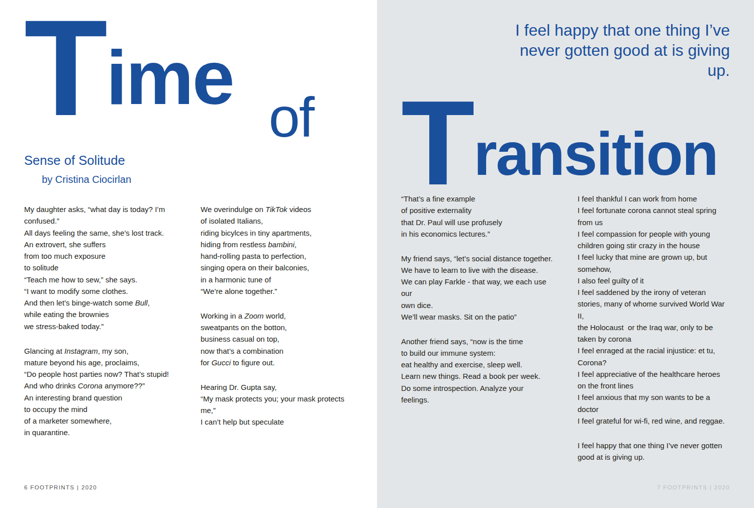Time
of
Sense of Solitude
by Cristina Ciocirlan
My daughter asks, “what day is today? I’m confused.”
All days feeling the same, she’s lost track.
An extrovert, she suffers
from too much exposure
to solitude
“Teach me how to sew,” she says.
“I want to modify some clothes.
And then let’s binge-watch some Bull,
while eating the brownies
we stress-baked today.”
Glancing at Instagram, my son,
mature beyond his age, proclaims,
“Do people host parties now? That’s stupid!
And who drinks Corona anymore??”
An interesting brand question
to occupy the mind
of a marketer somewhere,
in quarantine.
We overindulge on TikTok videos
of isolated Italians,
riding bicylces in tiny apartments,
hiding from restless bambini,
hand-rolling pasta to perfection,
singing opera on their balconies,
in a harmonic tune of
“We’re alone together.”
Working in a Zoom world,
sweatpants on the botton,
business casual on top,
now that’s a combination
for Gucci to figure out.
Hearing Dr. Gupta say,
“My mask protects you; your mask protects me,”
I can’t help but speculate
6 Footprints | 2020
I feel happy that one thing I’ve never gotten good at is giving up.
Transition
“That’s a fine example
of positive externality
that Dr. Paul will use profusely
in his economics lectures.”
My friend says, “let’s social distance together.
We have to learn to live with the disease.
We can play Farkle - that way, we each use our
own dice.
We’ll wear masks. Sit on the patio”
Another friend says, “now is the time
to build our immune system:
eat healthy and exercise, sleep well.
Learn new things. Read a book per week.
Do some introspection. Analyze your feelings.
I feel thankful I can work from home
I feel fortunate corona cannot steal spring from us
I feel compassion for people with young children going stir crazy in the house
I feel lucky that mine are grown up, but somehow,
I also feel guilty of it
I feel saddened by the irony of veteran stories, many of whome survived World War II,
the Holocaust or the Iraq war, only to be taken by corona
I feel enraged at the racial injustice: et tu, Corona?
I feel appreciative of the healthcare heroes on the front lines
I feel anxious that my son wants to be a doctor
I feel grateful for wi-fi, red wine, and reggae.
I feel happy that one thing I’ve never gotten good at is giving up.
7 Footprints | 2020